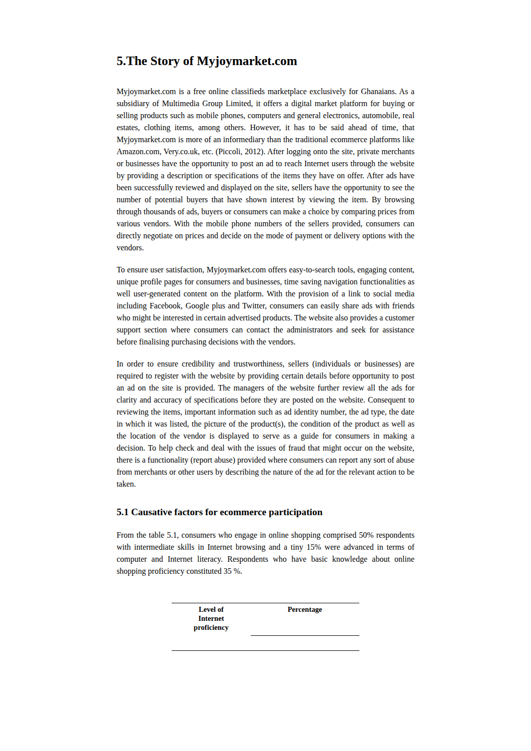5.The Story of Myjoymarket.com
Myjoymarket.com is a free online classifieds marketplace exclusively for Ghanaians. As a subsidiary of Multimedia Group Limited, it offers a digital market platform for buying or selling products such as mobile phones, computers and general electronics, automobile, real estates, clothing items, among others. However, it has to be said ahead of time, that Myjoymarket.com is more of an informediary than the traditional ecommerce platforms like Amazon.com, Very.co.uk, etc. (Piccoli, 2012). After logging onto the site, private merchants or businesses have the opportunity to post an ad to reach Internet users through the website by providing a description or specifications of the items they have on offer. After ads have been successfully reviewed and displayed on the site, sellers have the opportunity to see the number of potential buyers that have shown interest by viewing the item. By browsing through thousands of ads, buyers or consumers can make a choice by comparing prices from various vendors. With the mobile phone numbers of the sellers provided, consumers can directly negotiate on prices and decide on the mode of payment or delivery options with the vendors.
To ensure user satisfaction, Myjoymarket.com offers easy-to-search tools, engaging content, unique profile pages for consumers and businesses, time saving navigation functionalities as well user-generated content on the platform. With the provision of a link to social media including Facebook, Google plus and Twitter, consumers can easily share ads with friends who might be interested in certain advertised products. The website also provides a customer support section where consumers can contact the administrators and seek for assistance before finalising purchasing decisions with the vendors.
In order to ensure credibility and trustworthiness, sellers (individuals or businesses) are required to register with the website by providing certain details before opportunity to post an ad on the site is provided. The managers of the website further review all the ads for clarity and accuracy of specifications before they are posted on the website. Consequent to reviewing the items, important information such as ad identity number, the ad type, the date in which it was listed, the picture of the product(s), the condition of the product as well as the location of the vendor is displayed to serve as a guide for consumers in making a decision. To help check and deal with the issues of fraud that might occur on the website, there is a functionality (report abuse) provided where consumers can report any sort of abuse from merchants or other users by describing the nature of the ad for the relevant action to be taken.
5.1 Causative factors for ecommerce participation
From the table 5.1, consumers who engage in online shopping comprised 50% respondents with intermediate skills in Internet browsing and a tiny 15% were advanced in terms of computer and Internet literacy. Respondents who have basic knowledge about online shopping proficiency constituted 35 %.
| Level of Internet proficiency | Percentage |
| --- | --- |